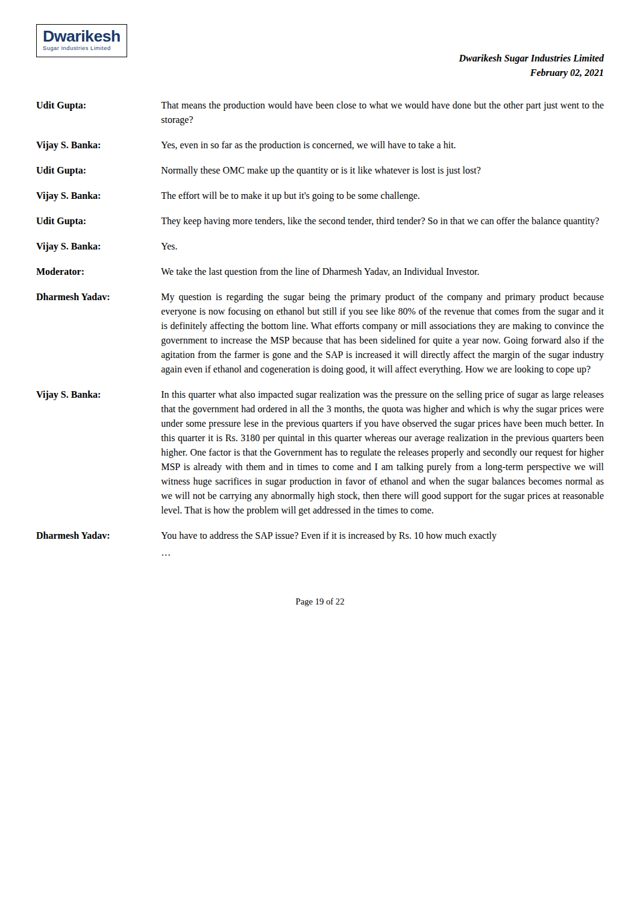Dwarikesh
Sugar Industries Limited
Dwarikesh Sugar Industries Limited
February 02, 2021
| Udit Gupta: | That means the production would have been close to what we would have done but the other part just went to the storage? |
| Vijay S. Banka: | Yes, even in so far as the production is concerned, we will have to take a hit. |
| Udit Gupta: | Normally these OMC make up the quantity or is it like whatever is lost is just lost? |
| Vijay S. Banka: | The effort will be to make it up but it's going to be some challenge. |
| Udit Gupta: | They keep having more tenders, like the second tender, third tender? So in that we can offer the balance quantity? |
| Vijay S. Banka: | Yes. |
| Moderator: | We take the last question from the line of Dharmesh Yadav, an Individual Investor. |
| Dharmesh Yadav: | My question is regarding the sugar being the primary product of the company and primary product because everyone is now focusing on ethanol but still if you see like 80% of the revenue that comes from the sugar and it is definitely affecting the bottom line. What efforts company or mill associations they are making to convince the government to increase the MSP because that has been sidelined for quite a year now. Going forward also if the agitation from the farmer is gone and the SAP is increased it will directly affect the margin of the sugar industry again even if ethanol and cogeneration is doing good, it will affect everything. How we are looking to cope up? |
| Vijay S. Banka: | In this quarter what also impacted sugar realization was the pressure on the selling price of sugar as large releases that the government had ordered in all the 3 months, the quota was higher and which is why the sugar prices were under some pressure lese in the previous quarters if you have observed the sugar prices have been much better. In this quarter it is Rs. 3180 per quintal in this quarter whereas our average realization in the previous quarters been higher. One factor is that the Government has to regulate the releases properly and secondly our request for higher MSP is already with them and in times to come and I am talking purely from a long-term perspective we will witness huge sacrifices in sugar production in favor of ethanol and when the sugar balances becomes normal as we will not be carrying any abnormally high stock, then there will good support for the sugar prices at reasonable level. That is how the problem will get addressed in the times to come. |
| Dharmesh Yadav: | You have to address the SAP issue? Even if it is increased by Rs. 10 how much exactly … |
Page 19 of 22